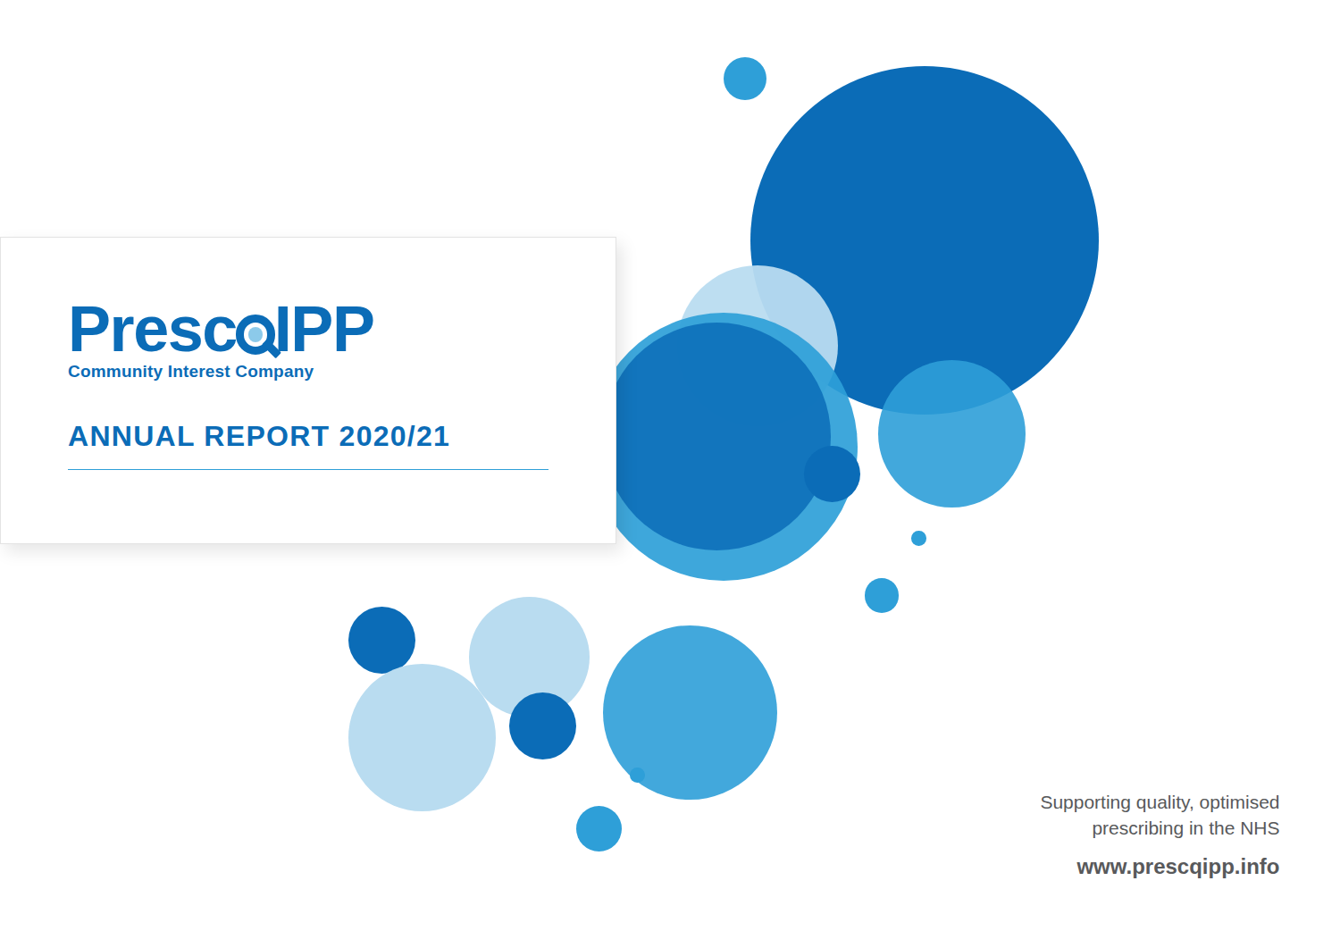Presc IPP
Community Interest Company
ANNUAL REPORT 2020/21
Supporting quality, optimised
prescribing in the NHS
www.prescqipp.info